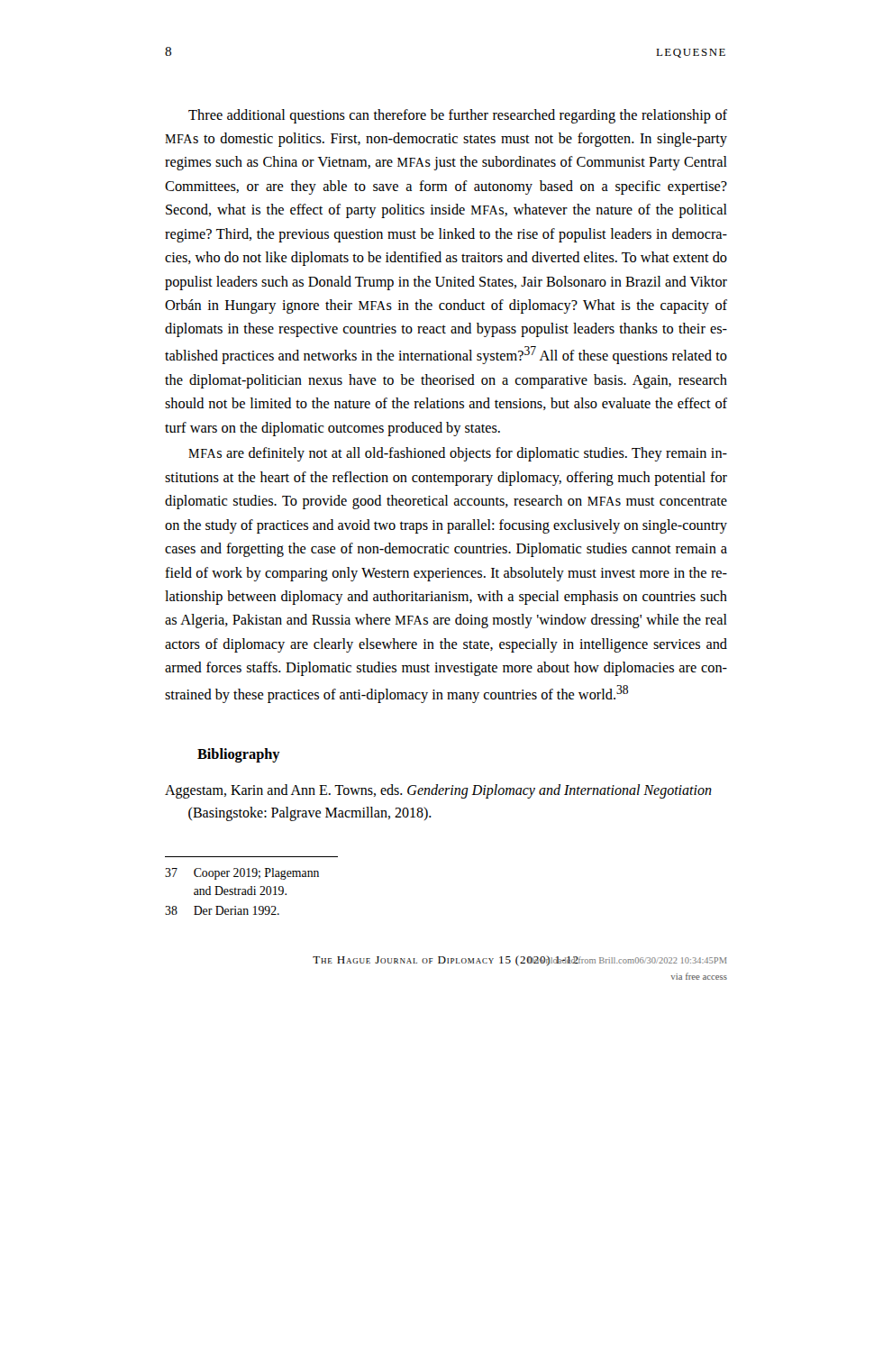8 LEQUESNE
Three additional questions can therefore be further researched regarding the relationship of MFAs to domestic politics. First, non-democratic states must not be forgotten. In single-party regimes such as China or Vietnam, are MFAs just the subordinates of Communist Party Central Committees, or are they able to save a form of autonomy based on a specific expertise? Second, what is the effect of party politics inside MFAs, whatever the nature of the political regime? Third, the previous question must be linked to the rise of populist leaders in democracies, who do not like diplomats to be identified as traitors and diverted elites. To what extent do populist leaders such as Donald Trump in the United States, Jair Bolsonaro in Brazil and Viktor Orbán in Hungary ignore their MFAs in the conduct of diplomacy? What is the capacity of diplomats in these respective countries to react and bypass populist leaders thanks to their established practices and networks in the international system?37 All of these questions related to the diplomat-politician nexus have to be theorised on a comparative basis. Again, research should not be limited to the nature of the relations and tensions, but also evaluate the effect of turf wars on the diplomatic outcomes produced by states.
MFAs are definitely not at all old-fashioned objects for diplomatic studies. They remain institutions at the heart of the reflection on contemporary diplomacy, offering much potential for diplomatic studies. To provide good theoretical accounts, research on MFAs must concentrate on the study of practices and avoid two traps in parallel: focusing exclusively on single-country cases and forgetting the case of non-democratic countries. Diplomatic studies cannot remain a field of work by comparing only Western experiences. It absolutely must invest more in the relationship between diplomacy and authoritarianism, with a special emphasis on countries such as Algeria, Pakistan and Russia where MFAs are doing mostly 'window dressing' while the real actors of diplomacy are clearly elsewhere in the state, especially in intelligence services and armed forces staffs. Diplomatic studies must investigate more about how diplomacies are constrained by these practices of anti-diplomacy in many countries of the world.38
Bibliography
Aggestam, Karin and Ann E. Towns, eds. Gendering Diplomacy and International Negotiation (Basingstoke: Palgrave Macmillan, 2018).
37 Cooper 2019; Plagemann and Destradi 2019.
38 Der Derian 1992.
The Hague Journal of Diplomacy 15 (2020) 1-12
Downloaded from Brill.com06/30/2022 10:34:45PM
via free access